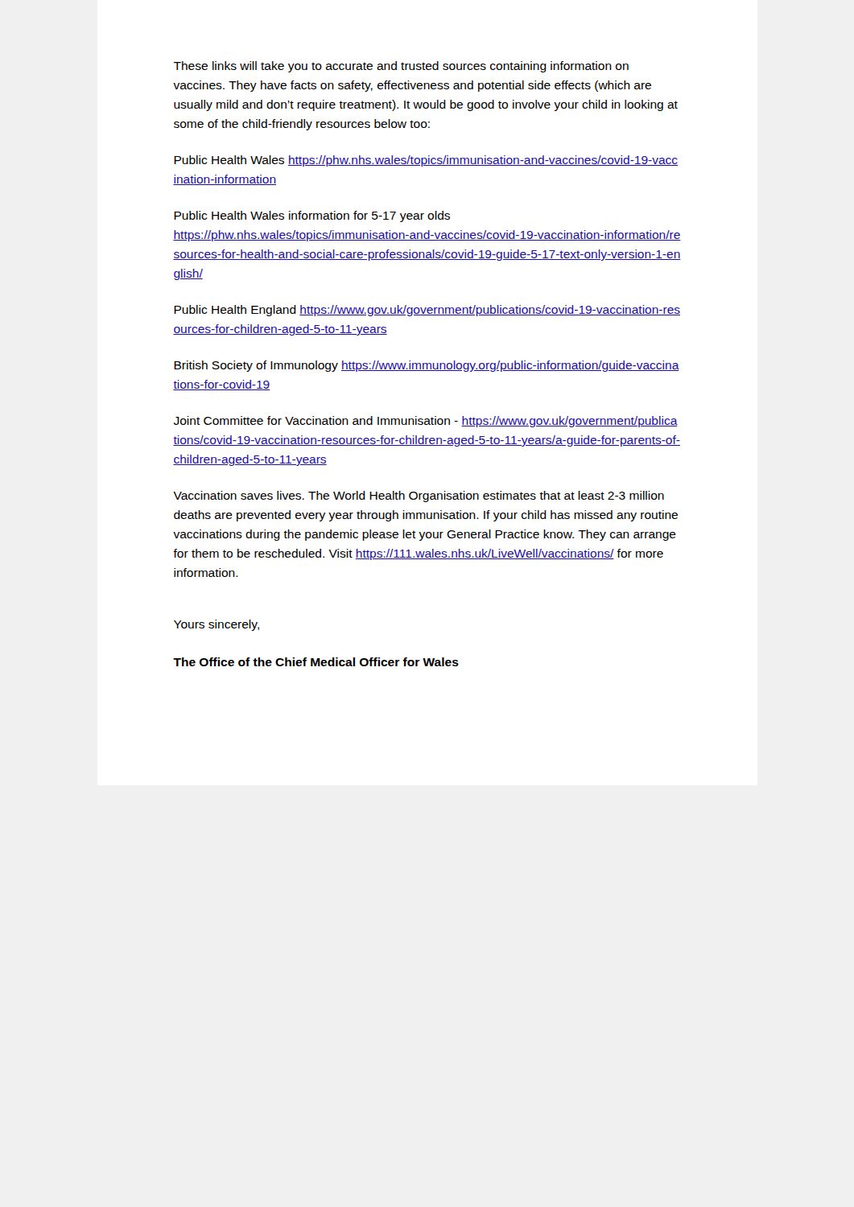These links will take you to accurate and trusted sources containing information on vaccines. They have facts on safety, effectiveness and potential side effects (which are usually mild and don’t require treatment). It would be good to involve your child in looking at some of the child-friendly resources below too:
Public Health Wales https://phw.nhs.wales/topics/immunisation-and-vaccines/covid-19-vaccination-information
Public Health Wales information for 5-17 year olds
https://phw.nhs.wales/topics/immunisation-and-vaccines/covid-19-vaccination-information/resources-for-health-and-social-care-professionals/covid-19-guide-5-17-text-only-version-1-english/
Public Health England https://www.gov.uk/government/publications/covid-19-vaccination-resources-for-children-aged-5-to-11-years
British Society of Immunology https://www.immunology.org/public-information/guide-vaccinations-for-covid-19
Joint Committee for Vaccination and Immunisation - https://www.gov.uk/government/publications/covid-19-vaccination-resources-for-children-aged-5-to-11-years/a-guide-for-parents-of-children-aged-5-to-11-years
Vaccination saves lives. The World Health Organisation estimates that at least 2-3 million deaths are prevented every year through immunisation. If your child has missed any routine vaccinations during the pandemic please let your General Practice know. They can arrange for them to be rescheduled. Visit https://111.wales.nhs.uk/LiveWell/vaccinations/ for more information.
Yours sincerely,
The Office of the Chief Medical Officer for Wales